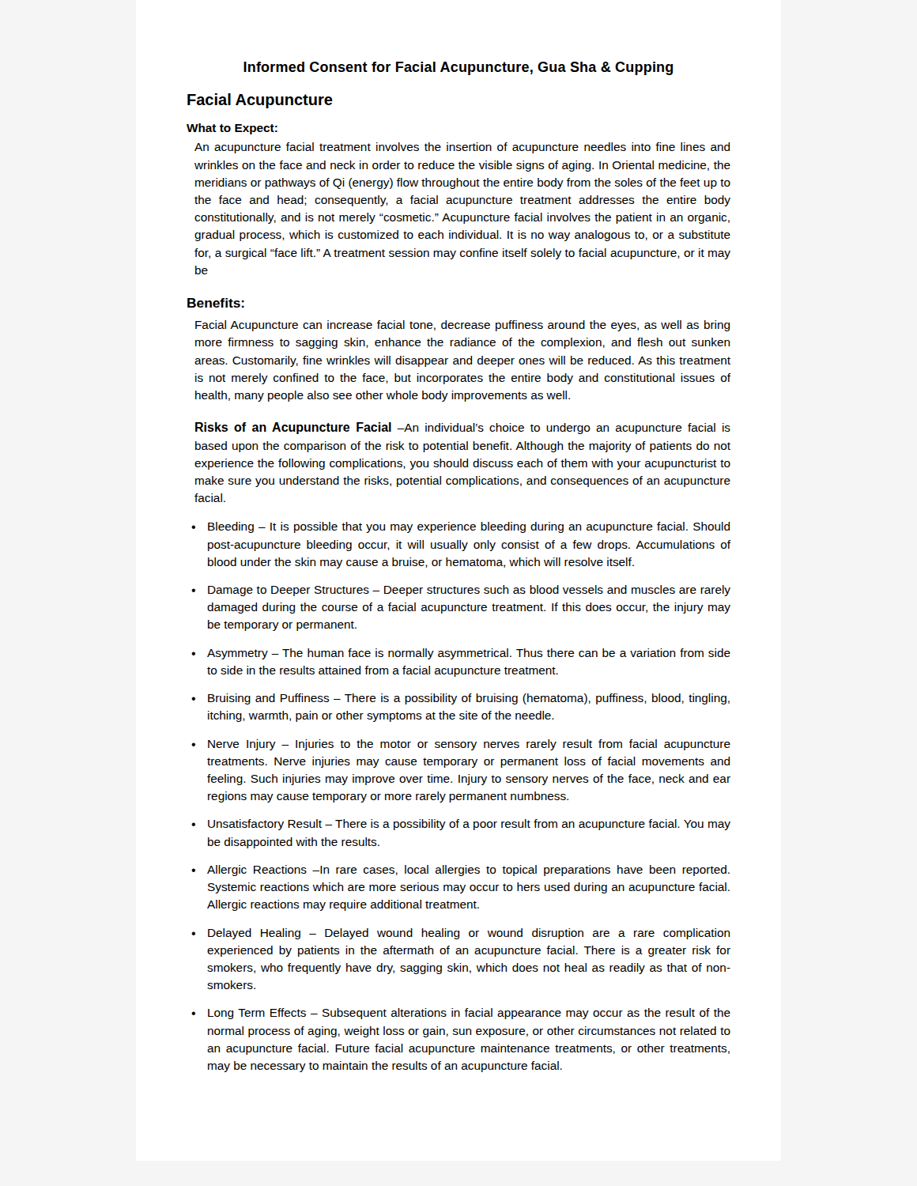Informed Consent for Facial Acupuncture, Gua Sha & Cupping
Facial Acupuncture
What to Expect:
An acupuncture facial treatment involves the insertion of acupuncture needles into fine lines and wrinkles on the face and neck in order to reduce the visible signs of aging. In Oriental medicine, the meridians or pathways of Qi (energy) flow throughout the entire body from the soles of the feet up to the face and head; consequently, a facial acupuncture treatment addresses the entire body constitutionally, and is not merely “cosmetic.” Acupuncture facial involves the patient in an organic, gradual process, which is customized to each individual. It is no way analogous to, or a substitute for, a surgical “face lift.” A treatment session may confine itself solely to facial acupuncture, or it may be
Benefits:
Facial Acupuncture can increase facial tone, decrease puffiness around the eyes, as well as bring more firmness to sagging skin, enhance the radiance of the complexion, and flesh out sunken areas. Customarily, fine wrinkles will disappear and deeper ones will be reduced. As this treatment is not merely confined to the face, but incorporates the entire body and constitutional issues of health, many people also see other whole body improvements as well.
Risks of an Acupuncture Facial –An individual’s choice to undergo an acupuncture facial is based upon the comparison of the risk to potential benefit. Although the majority of patients do not experience the following complications, you should discuss each of them with your acupuncturist to make sure you understand the risks, potential complications, and consequences of an acupuncture facial.
Bleeding – It is possible that you may experience bleeding during an acupuncture facial. Should post-acupuncture bleeding occur, it will usually only consist of a few drops. Accumulations of blood under the skin may cause a bruise, or hematoma, which will resolve itself.
Damage to Deeper Structures – Deeper structures such as blood vessels and muscles are rarely damaged during the course of a facial acupuncture treatment. If this does occur, the injury may be temporary or permanent.
Asymmetry – The human face is normally asymmetrical. Thus there can be a variation from side to side in the results attained from a facial acupuncture treatment.
Bruising and Puffiness – There is a possibility of bruising (hematoma), puffiness, blood, tingling, itching, warmth, pain or other symptoms at the site of the needle.
Nerve Injury – Injuries to the motor or sensory nerves rarely result from facial acupuncture treatments. Nerve injuries may cause temporary or permanent loss of facial movements and feeling. Such injuries may improve over time. Injury to sensory nerves of the face, neck and ear regions may cause temporary or more rarely permanent numbness.
Unsatisfactory Result – There is a possibility of a poor result from an acupuncture facial. You may be disappointed with the results.
Allergic Reactions –In rare cases, local allergies to topical preparations have been reported. Systemic reactions which are more serious may occur to hers used during an acupuncture facial. Allergic reactions may require additional treatment.
Delayed Healing – Delayed wound healing or wound disruption are a rare complication experienced by patients in the aftermath of an acupuncture facial. There is a greater risk for smokers, who frequently have dry, sagging skin, which does not heal as readily as that of non-smokers.
Long Term Effects – Subsequent alterations in facial appearance may occur as the result of the normal process of aging, weight loss or gain, sun exposure, or other circumstances not related to an acupuncture facial. Future facial acupuncture maintenance treatments, or other treatments, may be necessary to maintain the results of an acupuncture facial.